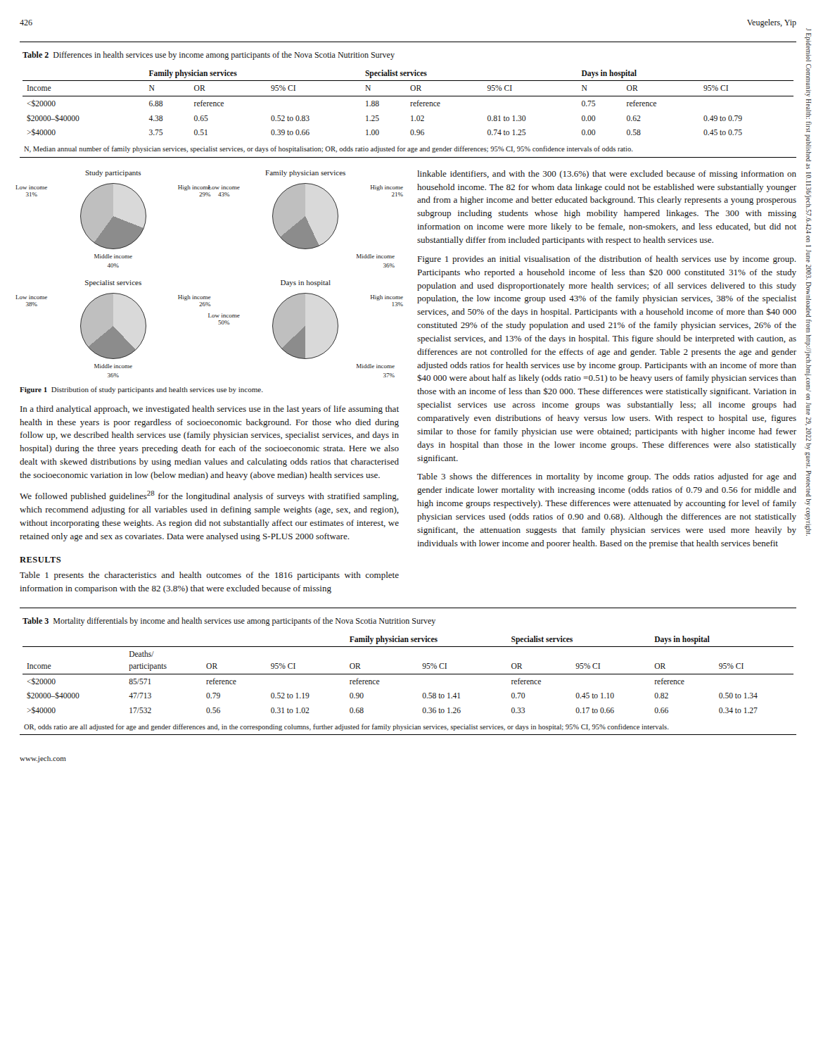426
Veugelers, Yip
J Epidemiol Community Health: first published as 10.1136/jech.57.6.424 on 1 June 2003. Downloaded from http://jech.bmj.com/ on June 29, 2022 by guest. Protected by copyright.
Table 2 Differences in health services use by income among participants of the Nova Scotia Nutrition Survey
| | Family physician services | Specialist services | Days in hospital |
| --- | --- | --- | --- |
| Income | N | OR | 95% CI | N | OR | 95% CI | N | OR | 95% CI |
| <$20000 | 6.88 | reference | | 1.88 | reference | | 0.75 | reference | |
| $20000–$40000 | 4.38 | 0.65 | 0.52 to 0.83 | 1.25 | 1.02 | 0.81 to 1.30 | 0.00 | 0.62 | 0.49 to 0.79 |
| >$40000 | 3.75 | 0.51 | 0.39 to 0.66 | 1.00 | 0.96 | 0.74 to 1.25 | 0.00 | 0.58 | 0.45 to 0.75 |
N, Median annual number of family physician services, specialist services, or days of hospitalisation; OR, odds ratio adjusted for age and gender differences; 95% CI, 95% confidence intervals of odds ratio.
Study participants
Low income
31%
High income
29%
Middle income
40%
Family physician services
Low income
43%
High income
21%
Middle income
36%
Specialist services
Low income
38%
High income
26%
Middle income
36%
Days in hospital
Low income
50%
High income
13%
Middle income
37%
Figure 1 Distribution of study participants and health services use by income.
In a third analytical approach, we investigated health services use in the last years of life assuming that health in these years is poor regardless of socioeconomic background. For those who died during follow up, we described health services use (family physician services, specialist services, and days in hospital) during the three years preceding death for each of the socioeconomic strata. Here we also dealt with skewed distributions by using median values and calculating odds ratios that characterised the socioeconomic variation in low (below median) and heavy (above median) health services use.
We followed published guidelines28 for the longitudinal analysis of surveys with stratified sampling, which recommend adjusting for all variables used in defining sample weights (age, sex, and region), without incorporating these weights. As region did not substantially affect our estimates of interest, we retained only age and sex as covariates. Data were analysed using S-PLUS 2000 software.
Results
Table 1 presents the characteristics and health outcomes of the 1816 participants with complete information in comparison with the 82 (3.8%) that were excluded because of missing
linkable identifiers, and with the 300 (13.6%) that were excluded because of missing information on household income. The 82 for whom data linkage could not be established were substantially younger and from a higher income and better educated background. This clearly represents a young prosperous subgroup including students whose high mobility hampered linkages. The 300 with missing information on income were more likely to be female, non-smokers, and less educated, but did not substantially differ from included participants with respect to health services use.
Figure 1 provides an initial visualisation of the distribution of health services use by income group. Participants who reported a household income of less than $20 000 constituted 31% of the study population and used disproportionately more health services; of all services delivered to this study population, the low income group used 43% of the family physician services, 38% of the specialist services, and 50% of the days in hospital. Participants with a household income of more than $40 000 constituted 29% of the study population and used 21% of the family physician services, 26% of the specialist services, and 13% of the days in hospital. This figure should be interpreted with caution, as differences are not controlled for the effects of age and gender. Table 2 presents the age and gender adjusted odds ratios for health services use by income group. Participants with an income of more than $40 000 were about half as likely (odds ratio =0.51) to be heavy users of family physician services than those with an income of less than $20 000. These differences were statistically significant. Variation in specialist services use across income groups was substantially less; all income groups had comparatively even distributions of heavy versus low users. With respect to hospital use, figures similar to those for family physician use were obtained; participants with higher income had fewer days in hospital than those in the lower income groups. These differences were also statistically significant.
Table 3 shows the differences in mortality by income group. The odds ratios adjusted for age and gender indicate lower mortality with increasing income (odds ratios of 0.79 and 0.56 for middle and high income groups respectively). These differences were attenuated by accounting for level of family physician services used (odds ratios of 0.90 and 0.68). Although the differences are not statistically significant, the attenuation suggests that family physician services were used more heavily by individuals with lower income and poorer health. Based on the premise that health services benefit
Table 3 Mortality differentials by income and health services use among participants of the Nova Scotia Nutrition Survey
| | | | Family physician services | Specialist services | Days in hospital |
| --- | --- | --- | --- | --- | --- |
| Income | Deaths/ participants | OR | 95% CI | OR | 95% CI | OR | 95% CI | OR | 95% CI |
| <$20000 | 85/571 | reference | | reference | | reference | | reference | |
| $20000–$40000 | 47/713 | 0.79 | 0.52 to 1.19 | 0.90 | 0.58 to 1.41 | 0.70 | 0.45 to 1.10 | 0.82 | 0.50 to 1.34 |
| >$40000 | 17/532 | 0.56 | 0.31 to 1.02 | 0.68 | 0.36 to 1.26 | 0.33 | 0.17 to 0.66 | 0.66 | 0.34 to 1.27 |
OR, odds ratio are all adjusted for age and gender differences and, in the corresponding columns, further adjusted for family physician services, specialist services, or days in hospital; 95% CI, 95% confidence intervals.
www.jech.com